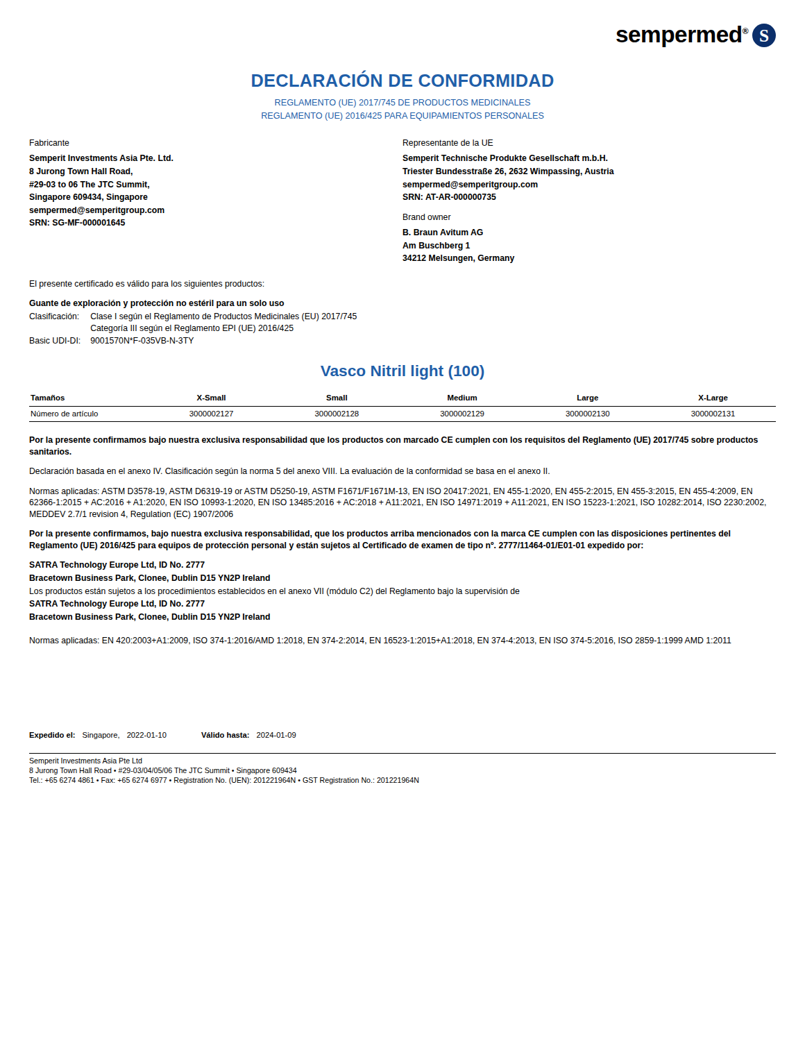sempermed®S
DECLARACIÓN DE CONFORMIDAD
REGLAMENTO (UE) 2017/745 DE PRODUCTOS MEDICINALES
REGLAMENTO (UE) 2016/425 PARA EQUIPAMIENTOS PERSONALES
| Fabricante Semperit Investments Asia Pte. Ltd. 8 Jurong Town Hall Road, #29-03 to 06 The JTC Summit, Singapore 609434, Singapore sempermed@semperitgroup.com SRN: SG-MF-000001645 | Representante de la UE Semperit Technische Produkte Gesellschaft m.b.H. Triester Bundesstraße 26, 2632 Wimpassing, Austria sempermed@semperitgroup.com SRN: AT-AR-000000735 Brand owner B. Braun Avitum AG Am Buschberg 1 34212 Melsungen, Germany |
El presente certificado es válido para los siguientes productos:
Guante de exploración y protección no estéril para un solo uso
| Clasificación: | Clase I según el Reglamento de Productos Medicinales (EU) 2017/745 |
| | Categoría III según el Reglamento EPI (UE) 2016/425 |
| Basic UDI-DI: | 9001570N*F-035VB-N-3TY |
Vasco Nitril light (100)
| Tamaños | X-Small | Small | Medium | Large | X-Large |
| --- | --- | --- | --- | --- | --- |
| Número de artículo | 3000002127 | 3000002128 | 3000002129 | 3000002130 | 3000002131 |
Por la presente confirmamos bajo nuestra exclusiva responsabilidad que los productos con marcado CE cumplen con los requisitos del Reglamento (UE) 2017/745 sobre productos sanitarios.
Declaración basada en el anexo IV. Clasificación según la norma 5 del anexo VIII. La evaluación de la conformidad se basa en el anexo II.
Normas aplicadas: ASTM D3578-19, ASTM D6319-19 or ASTM D5250-19, ASTM F1671/F1671M-13, EN ISO 20417:2021, EN 455-1:2020, EN 455-2:2015, EN 455-3:2015, EN 455-4:2009, EN 62366-1:2015 + AC:2016 + A1:2020, EN ISO 10993-1:2020, EN ISO 13485:2016 + AC:2018 + A11:2021, EN ISO 14971:2019 + A11:2021, EN ISO 15223-1:2021, ISO 10282:2014, ISO 2230:2002, MEDDEV 2.7/1 revision 4, Regulation (EC) 1907/2006
Por la presente confirmamos, bajo nuestra exclusiva responsabilidad, que los productos arriba mencionados con la marca CE cumplen con las disposiciones pertinentes del Reglamento (UE) 2016/425 para equipos de protección personal y están sujetos al Certificado de examen de tipo nº. 2777/11464-01/E01-01 expedido por:
SATRA Technology Europe Ltd, ID No. 2777
Bracetown Business Park, Clonee, Dublin D15 YN2P Ireland
Los productos están sujetos a los procedimientos establecidos en el anexo VII (módulo C2) del Reglamento bajo la supervisión de
SATRA Technology Europe Ltd, ID No. 2777
Bracetown Business Park, Clonee, Dublin D15 YN2P Ireland
Normas aplicadas: EN 420:2003+A1:2009, ISO 374-1:2016/AMD 1:2018, EN 374-2:2014, EN 16523-1:2015+A1:2018, EN 374-4:2013, EN ISO 374-5:2016, ISO 2859-1:1999 AMD 1:2011
| Expedido el: | Singapore, | 2022-01-10 | Válido hasta: | 2024-01-09 |
Semperit Investments Asia Pte Ltd
8 Jurong Town Hall Road • #29-03/04/05/06 The JTC Summit • Singapore 609434
Tel.: +65 6274 4861 • Fax: +65 6274 6977 • Registration No. (UEN): 201221964N • GST Registration No.: 201221964N